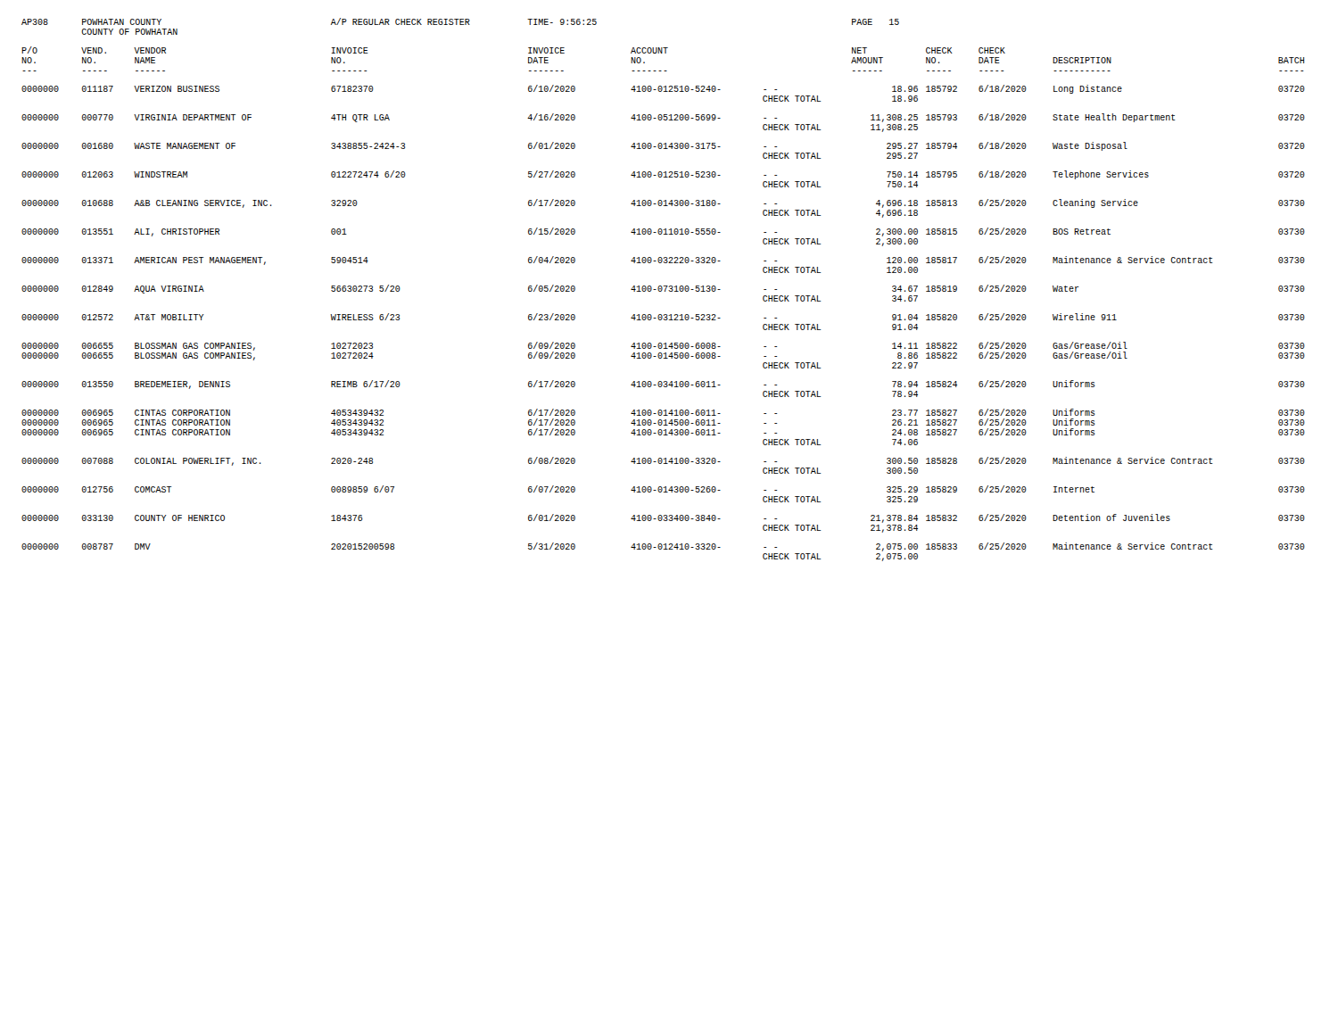| AP308 | POWHATAN COUNTY | A/P REGULAR CHECK REGISTER | TIME- 9:56:25 | | | PAGE 15 | | | |
| | COUNTY OF POWHATAN | | | | | | | | | |
| P/O | VEND. | VENDOR | INVOICE | INVOICE | ACCOUNT | | NET | CHECK | CHECK | | |
| NO. | NO. | NAME | NO. | DATE | NO. | | AMOUNT | NO. | DATE | DESCRIPTION | BATCH |
| --- | ----- | ------ | ------- | ------- | ------- | | ------ | ----- | ----- | ----------- | ----- |
| 0000000 | 011187 | VERIZON BUSINESS | 67182370 | 6/10/2020 | 4100-012510-5240- | - - | 18.96 | 185792 | 6/18/2020 | Long Distance | 03720 |
| | | | | | | CHECK TOTAL | 18.96 | | | | |
| 0000000 | 000770 | VIRGINIA DEPARTMENT OF | 4TH QTR LGA | 4/16/2020 | 4100-051200-5699- | - - | 11,308.25 | 185793 | 6/18/2020 | State Health Department | 03720 |
| | | | | | | CHECK TOTAL | 11,308.25 | | | | |
| 0000000 | 001680 | WASTE MANAGEMENT OF | 3438855-2424-3 | 6/01/2020 | 4100-014300-3175- | - - | 295.27 | 185794 | 6/18/2020 | Waste Disposal | 03720 |
| | | | | | | CHECK TOTAL | 295.27 | | | | |
| 0000000 | 012063 | WINDSTREAM | 012272474 6/20 | 5/27/2020 | 4100-012510-5230- | - - | 750.14 | 185795 | 6/18/2020 | Telephone Services | 03720 |
| | | | | | | CHECK TOTAL | 750.14 | | | | |
| 0000000 | 010688 | A&B CLEANING SERVICE, INC. | 32920 | 6/17/2020 | 4100-014300-3180- | - - | 4,696.18 | 185813 | 6/25/2020 | Cleaning Service | 03730 |
| | | | | | | CHECK TOTAL | 4,696.18 | | | | |
| 0000000 | 013551 | ALI, CHRISTOPHER | 001 | 6/15/2020 | 4100-011010-5550- | - - | 2,300.00 | 185815 | 6/25/2020 | BOS Retreat | 03730 |
| | | | | | | CHECK TOTAL | 2,300.00 | | | | |
| 0000000 | 013371 | AMERICAN PEST MANAGEMENT, | 5904514 | 6/04/2020 | 4100-032220-3320- | - - | 120.00 | 185817 | 6/25/2020 | Maintenance & Service Contract | 03730 |
| | | | | | | CHECK TOTAL | 120.00 | | | | |
| 0000000 | 012849 | AQUA VIRGINIA | 56630273 5/20 | 6/05/2020 | 4100-073100-5130- | - - | 34.67 | 185819 | 6/25/2020 | Water | 03730 |
| | | | | | | CHECK TOTAL | 34.67 | | | | |
| 0000000 | 012572 | AT&T MOBILITY | WIRELESS 6/23 | 6/23/2020 | 4100-031210-5232- | - - | 91.04 | 185820 | 6/25/2020 | Wireline 911 | 03730 |
| | | | | | | CHECK TOTAL | 91.04 | | | | |
| 0000000 | 006655 | BLOSSMAN GAS COMPANIES, | 10272023 | 6/09/2020 | 4100-014500-6008- | - - | 14.11 | 185822 | 6/25/2020 | Gas/Grease/Oil | 03730 |
| 0000000 | 006655 | BLOSSMAN GAS COMPANIES, | 10272024 | 6/09/2020 | 4100-014500-6008- | - - | 8.86 | 185822 | 6/25/2020 | Gas/Grease/Oil | 03730 |
| | | | | | | CHECK TOTAL | 22.97 | | | | |
| 0000000 | 013550 | BREDEMEIER, DENNIS | REIMB 6/17/20 | 6/17/2020 | 4100-034100-6011- | - - | 78.94 | 185824 | 6/25/2020 | Uniforms | 03730 |
| | | | | | | CHECK TOTAL | 78.94 | | | | |
| 0000000 | 006965 | CINTAS CORPORATION | 4053439432 | 6/17/2020 | 4100-014100-6011- | - - | 23.77 | 185827 | 6/25/2020 | Uniforms | 03730 |
| 0000000 | 006965 | CINTAS CORPORATION | 4053439432 | 6/17/2020 | 4100-014500-6011- | - - | 26.21 | 185827 | 6/25/2020 | Uniforms | 03730 |
| 0000000 | 006965 | CINTAS CORPORATION | 4053439432 | 6/17/2020 | 4100-014300-6011- | - - | 24.08 | 185827 | 6/25/2020 | Uniforms | 03730 |
| | | | | | | CHECK TOTAL | 74.06 | | | | |
| 0000000 | 007088 | COLONIAL POWERLIFT, INC. | 2020-248 | 6/08/2020 | 4100-014100-3320- | - - | 300.50 | 185828 | 6/25/2020 | Maintenance & Service Contract | 03730 |
| | | | | | | CHECK TOTAL | 300.50 | | | | |
| 0000000 | 012756 | COMCAST | 0089859 6/07 | 6/07/2020 | 4100-014300-5260- | - - | 325.29 | 185829 | 6/25/2020 | Internet | 03730 |
| | | | | | | CHECK TOTAL | 325.29 | | | | |
| 0000000 | 033130 | COUNTY OF HENRICO | 184376 | 6/01/2020 | 4100-033400-3840- | - - | 21,378.84 | 185832 | 6/25/2020 | Detention of Juveniles | 03730 |
| | | | | | | CHECK TOTAL | 21,378.84 | | | | |
| 0000000 | 008787 | DMV | 202015200598 | 5/31/2020 | 4100-012410-3320- | - - | 2,075.00 | 185833 | 6/25/2020 | Maintenance & Service Contract | 03730 |
| | | | | | | CHECK TOTAL | 2,075.00 | | | | |